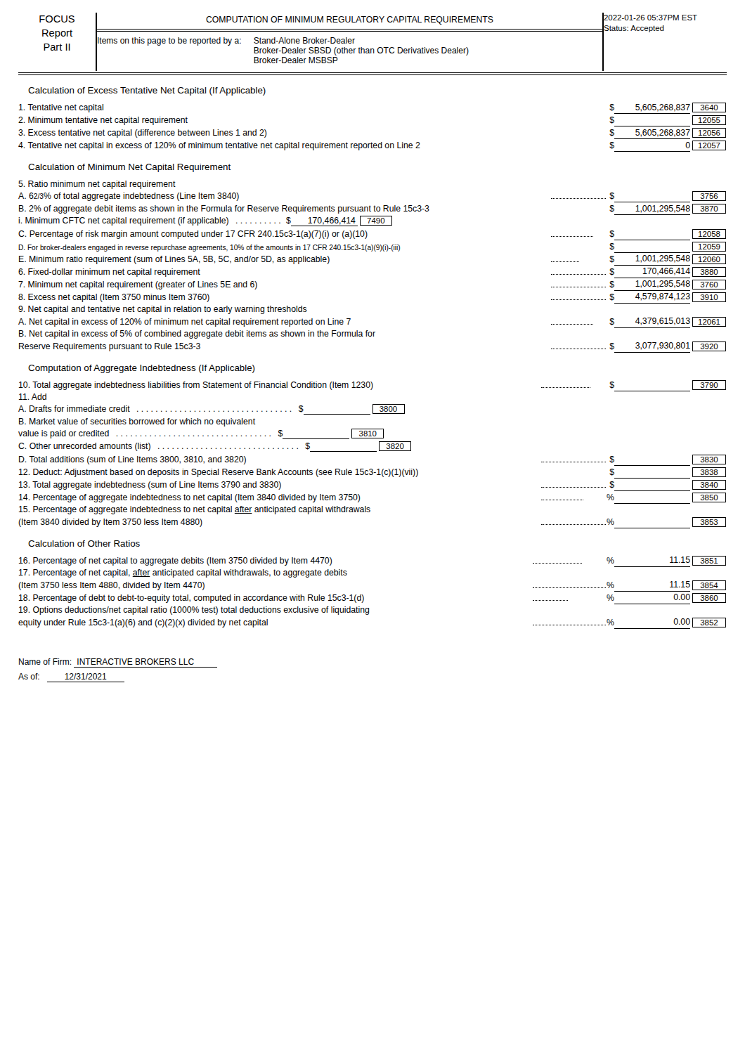| FOCUS Report Part II | COMPUTATION OF MINIMUM REGULATORY CAPITAL REQUIREMENTS Items on this page to be reported by a: Stand-Alone Broker-Dealer Broker-Dealer SBSD (other than OTC Derivatives Dealer) Broker-Dealer MSBSP | 2022-01-26 05:37PM EST Status: Accepted |
Calculation of Excess Tentative Net Capital (If Applicable)
| 1. Tentative net capital | | $ | 5,605,268,837 | 3640 |
| 2. Minimum tentative net capital requirement | | $ | | 12055 |
| 3. Excess tentative net capital (difference between Lines 1 and 2) | | $ | 5,605,268,837 | 12056 |
| 4. Tentative net capital in excess of 120% of minimum tentative net capital requirement reported on Line 2 | | $ | 0 | 12057 |
Calculation of Minimum Net Capital Requirement
| 5. Ratio minimum net capital requirement |
| A. 6 2/3 % of total aggregate indebtedness (Line Item 3840) | | $ | | 3756 |
| B. 2% of aggregate debit items as shown in the Formula for Reserve Requirements pursuant to Rule 15c3-3 | | $ | 1,001,295,548 | 3870 |
| i. Minimum CFTC net capital requirement (if applicable) . . . . . . . . . . $ 170,466,414 7490 | | | | |
| C. Percentage of risk margin amount computed under 17 CFR 240.15c3-1(a)(7)(i) or (a)(10) | | $ | | 12058 |
| D. For broker-dealers engaged in reverse repurchase agreements, 10% of the amounts in 17 CFR 240.15c3-1(a)(9)(i)-(iii) | | $ | | 12059 |
| E. Minimum ratio requirement (sum of Lines 5A, 5B, 5C, and/or 5D, as applicable) | | $ | 1,001,295,548 | 12060 |
| 6. Fixed-dollar minimum net capital requirement | | $ | 170,466,414 | 3880 |
| 7. Minimum net capital requirement (greater of Lines 5E and 6) | | $ | 1,001,295,548 | 3760 |
| 8. Excess net capital (Item 3750 minus Item 3760) | | $ | 4,579,874,123 | 3910 |
| 9. Net capital and tentative net capital in relation to early warning thresholds |
| A. Net capital in excess of 120% of minimum net capital requirement reported on Line 7 | | $ | 4,379,615,013 | 12061 |
| B. Net capital in excess of 5% of combined aggregate debit items as shown in the Formula for |
| Reserve Requirements pursuant to Rule 15c3-3 | | $ | 3,077,930,801 | 3920 |
Computation of Aggregate Indebtedness (If Applicable)
| 10. Total aggregate indebtedness liabilities from Statement of Financial Condition (Item 1230) | | $ | | 3790 |
| 11. Add |
| A. Drafts for immediate credit . . . . . . . . . . . . . . . . . . . . . . . . . . . . . . . . . $ 3800 | | | | |
| B. Market value of securities borrowed for which no equivalent |
| value is paid or credited . . . . . . . . . . . . . . . . . . . . . . . . . . . . . . . . . $ 3810 | | | | |
| C. Other unrecorded amounts (list) . . . . . . . . . . . . . . . . . . . . . . . . . . . . . . $ 3820 | | | | |
| D. Total additions (sum of Line Items 3800, 3810, and 3820) | | $ | | 3830 |
| 12. Deduct: Adjustment based on deposits in Special Reserve Bank Accounts (see Rule 15c3-1(c)(1)(vii)) | | $ | | 3838 |
| 13. Total aggregate indebtedness (sum of Line Items 3790 and 3830) | | $ | | 3840 |
| 14. Percentage of aggregate indebtedness to net capital (Item 3840 divided by Item 3750) | | % | | 3850 |
| 15. Percentage of aggregate indebtedness to net capital after anticipated capital withdrawals |
| (Item 3840 divided by Item 3750 less Item 4880) | | % | | 3853 |
Calculation of Other Ratios
| 16. Percentage of net capital to aggregate debits (Item 3750 divided by Item 4470) | | % | 11.15 | 3851 |
| 17. Percentage of net capital, after anticipated capital withdrawals, to aggregate debits |
| (Item 3750 less Item 4880, divided by Item 4470) | | % | 11.15 | 3854 |
| 18. Percentage of debt to debt-to-equity total, computed in accordance with Rule 15c3-1(d) | | % | 0.00 | 3860 |
| 19. Options deductions/net capital ratio (1000% test) total deductions exclusive of liquidating |
| equity under Rule 15c3-1(a)(6) and (c)(2)(x) divided by net capital | | % | 0.00 | 3852 |
Name of Firm: INTERACTIVE BROKERS LLC
As of: 12/31/2021